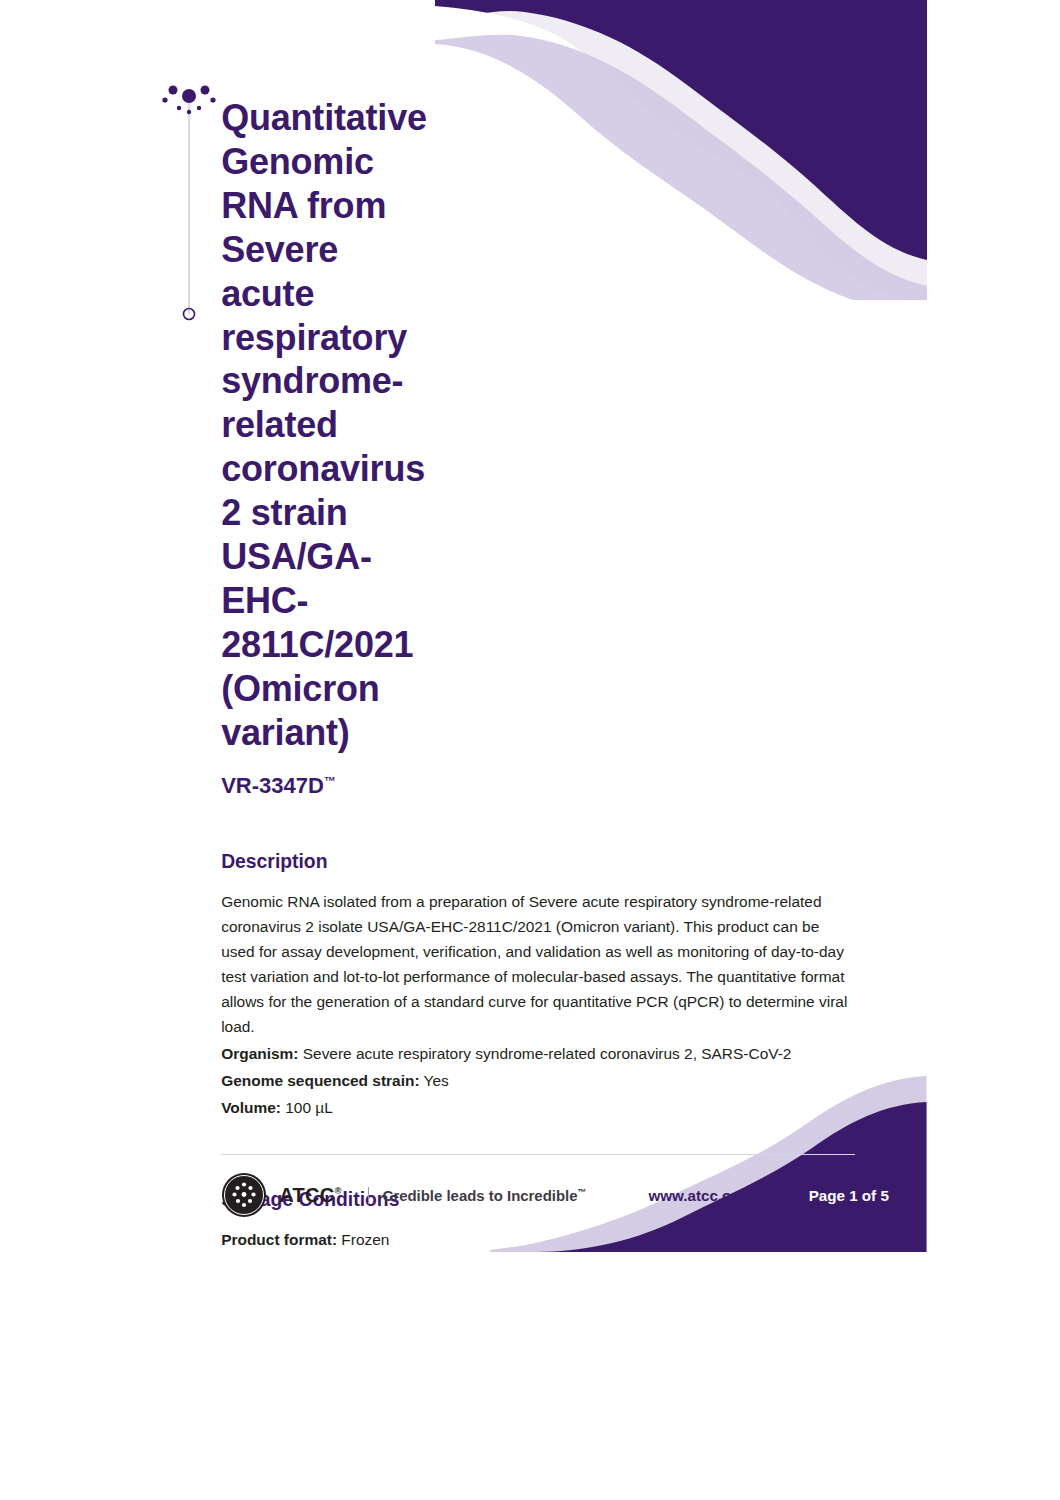Product Sheet
Quantitative Genomic RNA from Severe acute respiratory syndrome-related coronavirus 2 strain USA/GA-EHC-2811C/2021 (Omicron variant)
VR-3347D™
Description
Genomic RNA isolated from a preparation of Severe acute respiratory syndrome-related coronavirus 2 isolate USA/GA-EHC-2811C/2021 (Omicron variant). This product can be used for assay development, verification, and validation as well as monitoring of day-to-day test variation and lot-to-lot performance of molecular-based assays. The quantitative format allows for the generation of a standard curve for quantitative PCR (qPCR) to determine viral load.
Organism: Severe acute respiratory syndrome-related coronavirus 2, SARS-CoV-2
Genome sequenced strain: Yes
Volume: 100 µL
Storage Conditions
Product format: Frozen
ATCC®
Credible leads to Incredible™
www.atcc.org
Page 1 of 5